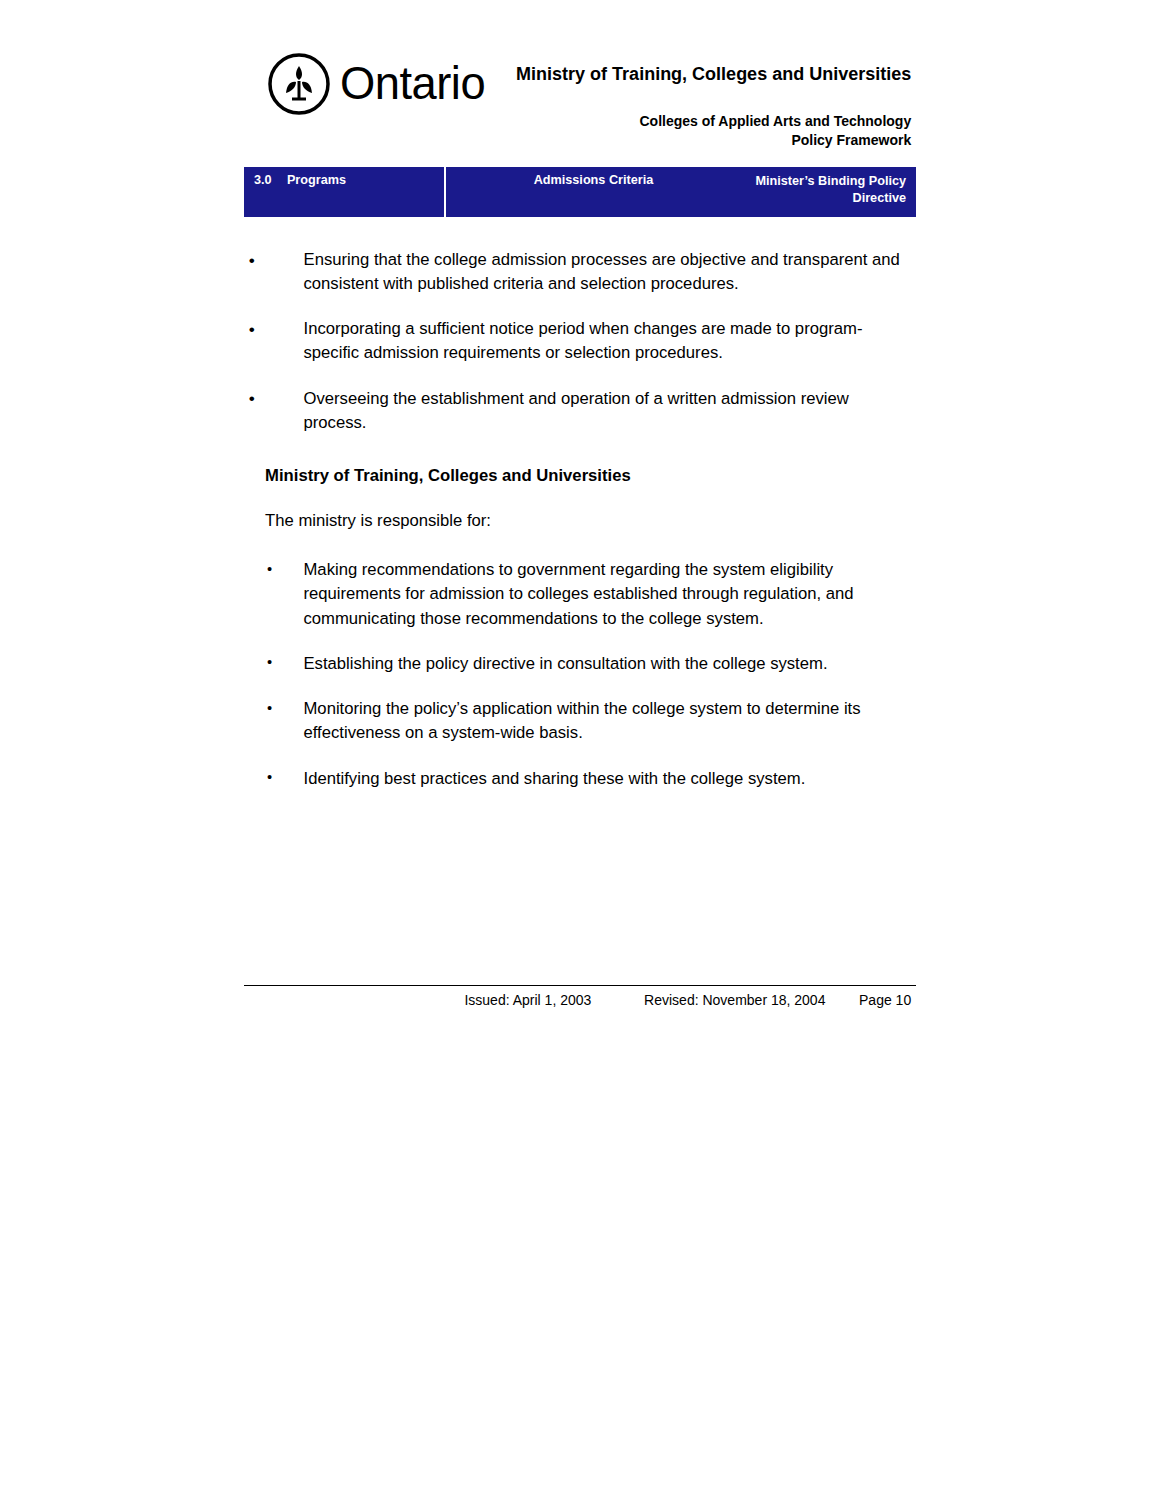Ontario
Ministry of Training, Colleges and Universities
Colleges of Applied Arts and Technology
Policy Framework
3.0 Programs
Admissions Criteria
Minister’s Binding Policy
Directive
Ensuring that the college admission processes are objective and transparent and consistent with published criteria and selection procedures.
Incorporating a sufficient notice period when changes are made to program-specific admission requirements or selection procedures.
Overseeing the establishment and operation of a written admission review process.
Ministry of Training, Colleges and Universities
The ministry is responsible for:
Making recommendations to government regarding the system eligibility requirements for admission to colleges established through regulation, and communicating those recommendations to the college system.
Establishing the policy directive in consultation with the college system.
Monitoring the policy’s application within the college system to determine its effectiveness on a system-wide basis.
Identifying best practices and sharing these with the college system.
Issued: April 1, 2003 Revised: November 18, 2004 Page 10